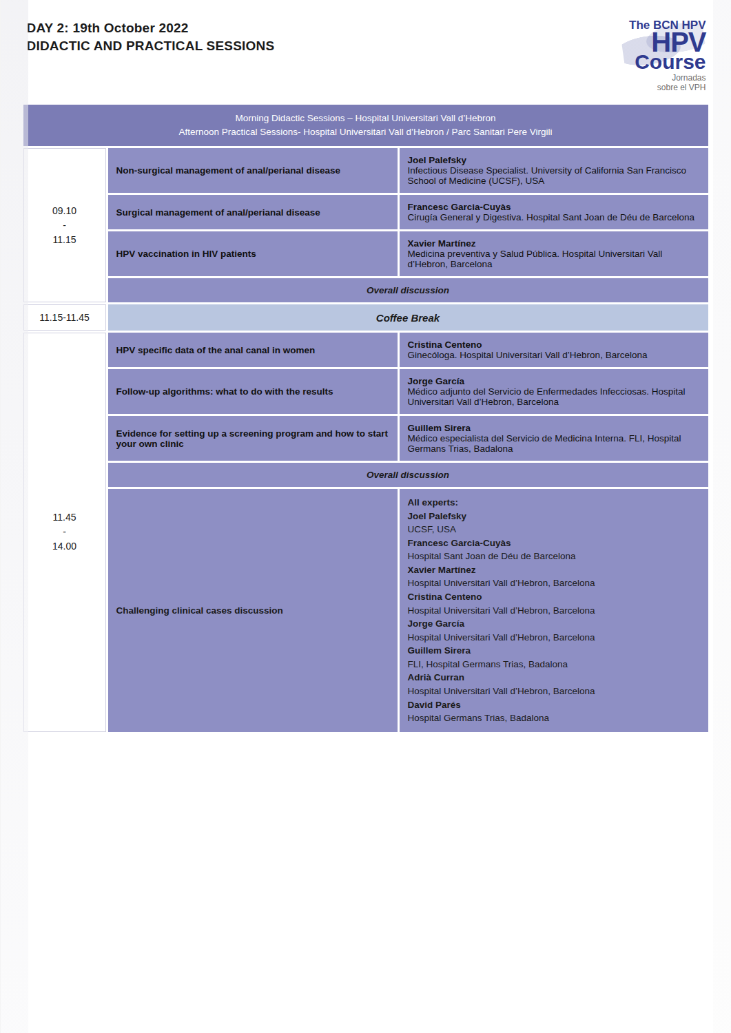DAY 2: 19th October 2022
DIDACTIC AND PRACTICAL SESSIONS
The BCN HPV HPV Course Jornadas
sobre el VPH
| Morning Didactic Sessions – Hospital Universitari Vall d’Hebron Afternoon Practical Sessions- Hospital Universitari Vall d’Hebron / Parc Sanitari Pere Virgili |
| 09.10 - 11.15 | Non-surgical management of anal/perianal disease | Joel Palefsky Infectious Disease Specialist. University of California San Francisco School of Medicine (UCSF), USA |
| Surgical management of anal/perianal disease | Francesc Garcia-Cuyàs Cirugía General y Digestiva. Hospital Sant Joan de Déu de Barcelona |
| HPV vaccination in HIV patients | Xavier Martínez Medicina preventiva y Salud Pública. Hospital Universitari Vall d’Hebron, Barcelona |
| Overall discussion |
| 11.15-11.45 | Coffee Break |
| 11.45 - 14.00 | HPV specific data of the anal canal in women | Cristina Centeno Ginecóloga. Hospital Universitari Vall d’Hebron, Barcelona |
| Follow-up algorithms: what to do with the results | Jorge García Médico adjunto del Servicio de Enfermedades Infecciosas. Hospital Universitari Vall d’Hebron, Barcelona |
| Evidence for setting up a screening program and how to start your own clinic | Guillem Sirera Médico especialista del Servicio de Medicina Interna. FLI, Hospital Germans Trias, Badalona |
| Overall discussion |
| Challenging clinical cases discussion | All experts: Joel Palefsky UCSF, USA Francesc Garcia-Cuyàs Hospital Sant Joan de Déu de Barcelona Xavier Martínez Hospital Universitari Vall d’Hebron, Barcelona Cristina Centeno Hospital Universitari Vall d’Hebron, Barcelona Jorge García Hospital Universitari Vall d’Hebron, Barcelona Guillem Sirera FLI, Hospital Germans Trias, Badalona Adrià Curran Hospital Universitari Vall d’Hebron, Barcelona David Parés Hospital Germans Trias, Badalona |